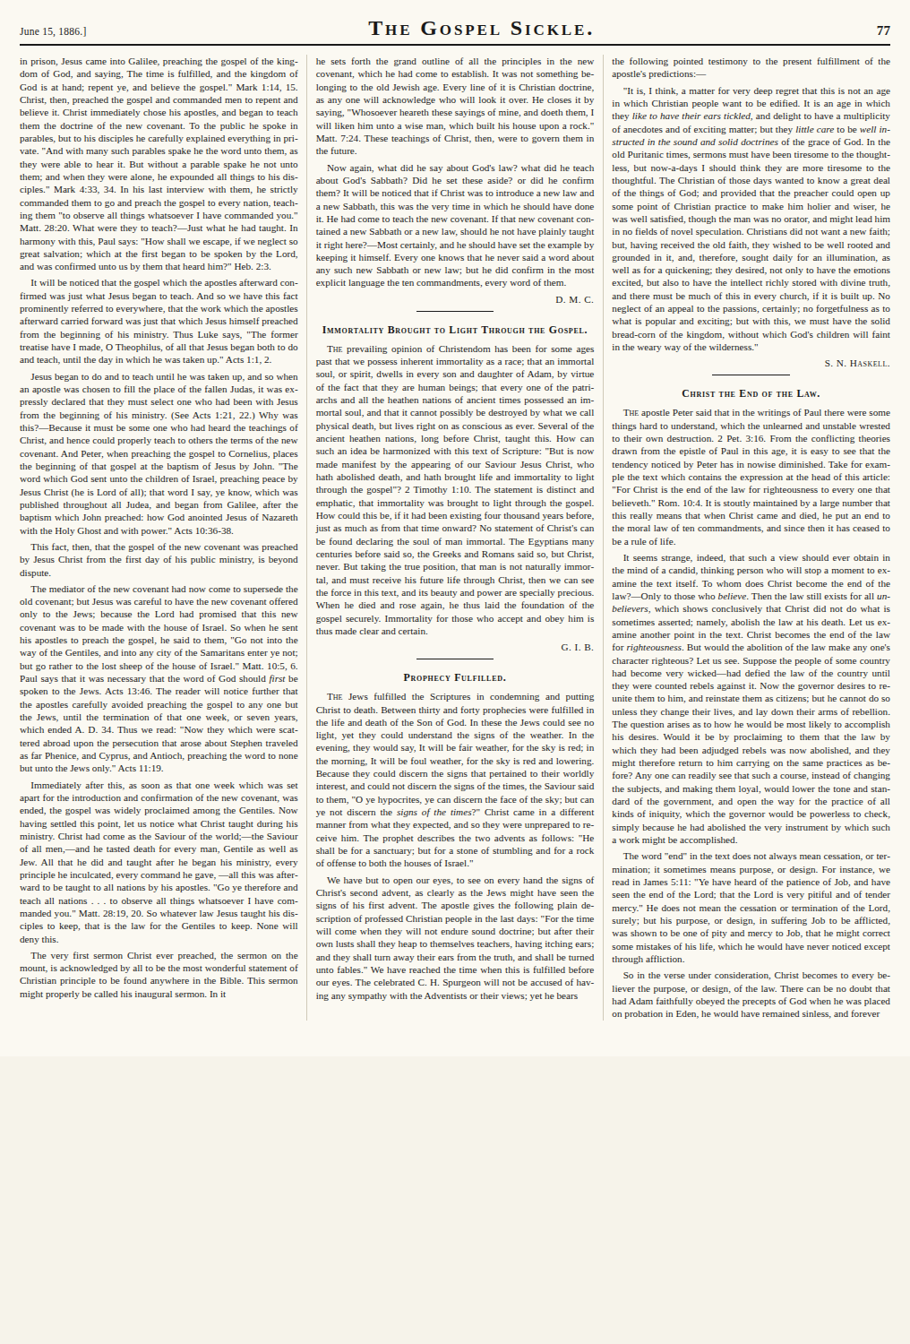June 15, 1886.]
The Gospel Sickle.
77
in prison, Jesus came into Galilee, preaching the gospel of the kingdom of God, and saying, The time is fulfilled, and the kingdom of God is at hand; repent ye, and believe the gospel." Mark 1:14, 15. Christ, then, preached the gospel and commanded men to repent and believe it. Christ immediately chose his apostles, and began to teach them the doctrine of the new covenant. To the public he spoke in parables, but to his disciples he carefully explained everything in private. "And with many such parables spake he the word unto them, as they were able to hear it. But without a parable spake he not unto them; and when they were alone, he expounded all things to his disciples." Mark 4:33, 34. In his last interview with them, he strictly commanded them to go and preach the gospel to every nation, teaching them "to observe all things whatsoever I have commanded you." Matt. 28:20. What were they to teach?—Just what he had taught. In harmony with this, Paul says: "How shall we escape, if we neglect so great salvation; which at the first began to be spoken by the Lord, and was confirmed unto us by them that heard him?" Heb. 2:3.
It will be noticed that the gospel which the apostles afterward confirmed was just what Jesus began to teach. And so we have this fact prominently referred to everywhere, that the work which the apostles afterward carried forward was just that which Jesus himself preached from the beginning of his ministry. Thus Luke says, "The former treatise have I made, O Theophilus, of all that Jesus began both to do and teach, until the day in which he was taken up." Acts 1:1, 2.
Jesus began to do and to teach until he was taken up, and so when an apostle was chosen to fill the place of the fallen Judas, it was expressly declared that they must select one who had been with Jesus from the beginning of his ministry. (See Acts 1:21, 22.) Why was this?—Because it must be some one who had heard the teachings of Christ, and hence could properly teach to others the terms of the new covenant. And Peter, when preaching the gospel to Cornelius, places the beginning of that gospel at the baptism of Jesus by John. "The word which God sent unto the children of Israel, preaching peace by Jesus Christ (he is Lord of all); that word I say, ye know, which was published throughout all Judea, and began from Galilee, after the baptism which John preached: how God anointed Jesus of Nazareth with the Holy Ghost and with power." Acts 10:36-38.
This fact, then, that the gospel of the new covenant was preached by Jesus Christ from the first day of his public ministry, is beyond dispute.
The mediator of the new covenant had now come to supersede the old covenant; but Jesus was careful to have the new covenant offered only to the Jews; because the Lord had promised that this new covenant was to be made with the house of Israel. So when he sent his apostles to preach the gospel, he said to them, "Go not into the way of the Gentiles, and into any city of the Samaritans enter ye not; but go rather to the lost sheep of the house of Israel." Matt. 10:5, 6. Paul says that it was necessary that the word of God should first be spoken to the Jews. Acts 13:46. The reader will notice further that the apostles carefully avoided preaching the gospel to any one but the Jews, until the termination of that one week, or seven years, which ended A. D. 34. Thus we read: "Now they which were scattered abroad upon the persecution that arose about Stephen traveled as far Phenice, and Cyprus, and Antioch, preaching the word to none but unto the Jews only." Acts 11:19.
Immediately after this, as soon as that one week which was set apart for the introduction and confirmation of the new covenant, was ended, the gospel was widely proclaimed among the Gentiles. Now having settled this point, let us notice what Christ taught during his ministry. Christ had come as the Saviour of the world;—the Saviour of all men,—and he tasted death for every man, Gentile as well as Jew. All that he did and taught after he began his ministry, every principle he inculcated, every command he gave, —all this was afterward to be taught to all nations by his apostles. "Go ye therefore and teach all nations . . . to observe all things whatsoever I have commanded you." Matt. 28:19, 20. So whatever law Jesus taught his disciples to keep, that is the law for the Gentiles to keep. None will deny this.
The very first sermon Christ ever preached, the sermon on the mount, is acknowledged by all to be the most wonderful statement of Christian principle to be found anywhere in the Bible. This sermon might properly be called his inaugural sermon. In it
he sets forth the grand outline of all the principles in the new covenant, which he had come to establish. It was not something belonging to the old Jewish age. Every line of it is Christian doctrine, as any one will acknowledge who will look it over. He closes it by saying, "Whosoever heareth these sayings of mine, and doeth them, I will liken him unto a wise man, which built his house upon a rock." Matt. 7:24. These teachings of Christ, then, were to govern them in the future.
Now again, what did he say about God's law? what did he teach about God's Sabbath? Did he set these aside? or did he confirm them? It will be noticed that if Christ was to introduce a new law and a new Sabbath, this was the very time in which he should have done it. He had come to teach the new covenant. If that new covenant contained a new Sabbath or a new law, should he not have plainly taught it right here?—Most certainly, and he should have set the example by keeping it himself. Every one knows that he never said a word about any such new Sabbath or new law; but he did confirm in the most explicit language the ten commandments, every word of them.
D. M. C.
Immortality Brought to Light Through the Gospel.
The prevailing opinion of Christendom has been for some ages past that we possess inherent immortality as a race; that an immortal soul, or spirit, dwells in every son and daughter of Adam, by virtue of the fact that they are human beings; that every one of the patriarchs and all the heathen nations of ancient times possessed an immortal soul, and that it cannot possibly be destroyed by what we call physical death, but lives right on as conscious as ever. Several of the ancient heathen nations, long before Christ, taught this. How can such an idea be harmonized with this text of Scripture: "But is now made manifest by the appearing of our Saviour Jesus Christ, who hath abolished death, and hath brought life and immortality to light through the gospel"? 2 Timothy 1:10. The statement is distinct and emphatic, that immortality was brought to light through the gospel. How could this be, if it had been existing four thousand years before, just as much as from that time onward? No statement of Christ's can be found declaring the soul of man immortal. The Egyptians many centuries before said so, the Greeks and Romans said so, but Christ, never. But taking the true position, that man is not naturally immortal, and must receive his future life through Christ, then we can see the force in this text, and its beauty and power are specially precious. When he died and rose again, he thus laid the foundation of the gospel securely. Immortality for those who accept and obey him is thus made clear and certain.
G. I. B.
Prophecy Fulfilled.
The Jews fulfilled the Scriptures in condemning and putting Christ to death. Between thirty and forty prophecies were fulfilled in the life and death of the Son of God. In these the Jews could see no light, yet they could understand the signs of the weather. In the evening, they would say, It will be fair weather, for the sky is red; in the morning, It will be foul weather, for the sky is red and lowering. Because they could discern the signs that pertained to their worldly interest, and could not discern the signs of the times, the Saviour said to them, "O ye hypocrites, ye can discern the face of the sky; but can ye not discern the signs of the times?" Christ came in a different manner from what they expected, and so they were unprepared to receive him. The prophet describes the two advents as follows: "He shall be for a sanctuary; but for a stone of stumbling and for a rock of offense to both the houses of Israel."
We have but to open our eyes, to see on every hand the signs of Christ's second advent, as clearly as the Jews might have seen the signs of his first advent. The apostle gives the following plain description of professed Christian people in the last days: "For the time will come when they will not endure sound doctrine; but after their own lusts shall they heap to themselves teachers, having itching ears; and they shall turn away their ears from the truth, and shall be turned unto fables." We have reached the time when this is fulfilled before our eyes. The celebrated C. H. Spurgeon will not be accused of having any sympathy with the Adventists or their views; yet he bears
the following pointed testimony to the present fulfillment of the apostle's predictions:—
"It is, I think, a matter for very deep regret that this is not an age in which Christian people want to be edified. It is an age in which they like to have their ears tickled, and delight to have a multiplicity of anecdotes and of exciting matter; but they little care to be well instructed in the sound and solid doctrines of the grace of God. In the old Puritanic times, sermons must have been tiresome to the thoughtless, but now-a-days I should think they are more tiresome to the thoughtful. The Christian of those days wanted to know a great deal of the things of God; and provided that the preacher could open up some point of Christian practice to make him holier and wiser, he was well satisfied, though the man was no orator, and might lead him in no fields of novel speculation. Christians did not want a new faith; but, having received the old faith, they wished to be well rooted and grounded in it, and, therefore, sought daily for an illumination, as well as for a quickening; they desired, not only to have the emotions excited, but also to have the intellect richly stored with divine truth, and there must be much of this in every church, if it is built up. No neglect of an appeal to the passions, certainly; no forgetfulness as to what is popular and exciting; but with this, we must have the solid bread-corn of the kingdom, without which God's children will faint in the weary way of the wilderness."
S. N. Haskell.
Christ the End of the Law.
The apostle Peter said that in the writings of Paul there were some things hard to understand, which the unlearned and unstable wrested to their own destruction. 2 Pet. 3:16. From the conflicting theories drawn from the epistle of Paul in this age, it is easy to see that the tendency noticed by Peter has in nowise diminished. Take for example the text which contains the expression at the head of this article: "For Christ is the end of the law for righteousness to every one that believeth." Rom. 10:4. It is stoutly maintained by a large number that this really means that when Christ came and died, he put an end to the moral law of ten commandments, and since then it has ceased to be a rule of life.
It seems strange, indeed, that such a view should ever obtain in the mind of a candid, thinking person who will stop a moment to examine the text itself. To whom does Christ become the end of the law?—Only to those who believe. Then the law still exists for all unbelievers, which shows conclusively that Christ did not do what is sometimes asserted; namely, abolish the law at his death. Let us examine another point in the text. Christ becomes the end of the law for righteousness. But would the abolition of the law make any one's character righteous? Let us see. Suppose the people of some country had become very wicked—had defied the law of the country until they were counted rebels against it. Now the governor desires to reunite them to him, and reinstate them as citizens; but he cannot do so unless they change their lives, and lay down their arms of rebellion. The question arises as to how he would be most likely to accomplish his desires. Would it be by proclaiming to them that the law by which they had been adjudged rebels was now abolished, and they might therefore return to him carrying on the same practices as before? Any one can readily see that such a course, instead of changing the subjects, and making them loyal, would lower the tone and standard of the government, and open the way for the practice of all kinds of iniquity, which the governor would be powerless to check, simply because he had abolished the very instrument by which such a work might be accomplished.
The word "end" in the text does not always mean cessation, or termination; it sometimes means purpose, or design. For instance, we read in James 5:11: "Ye have heard of the patience of Job, and have seen the end of the Lord; that the Lord is very pitiful and of tender mercy." He does not mean the cessation or termination of the Lord, surely; but his purpose, or design, in suffering Job to be afflicted, was shown to be one of pity and mercy to Job, that he might correct some mistakes of his life, which he would have never noticed except through affliction.
So in the verse under consideration, Christ becomes to every believer the purpose, or design, of the law. There can be no doubt that had Adam faithfully obeyed the precepts of God when he was placed on probation in Eden, he would have remained sinless, and forever